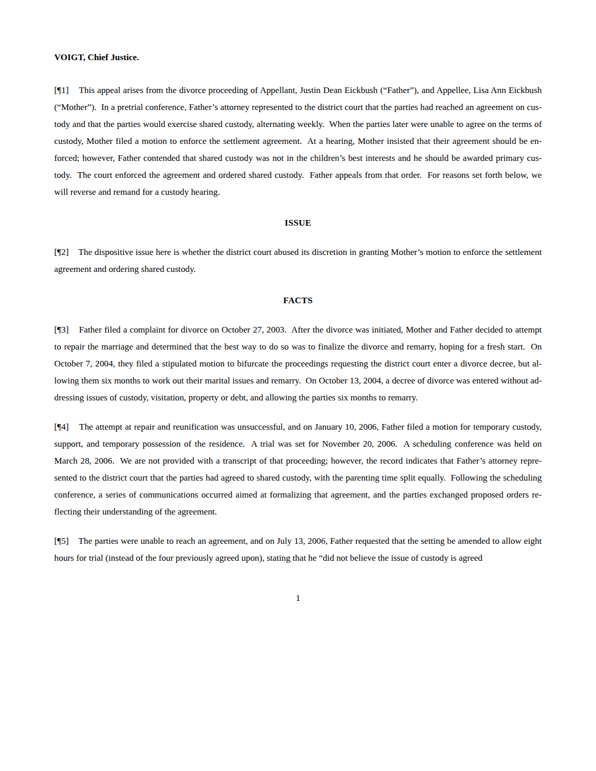VOIGT, Chief Justice.
[¶1] This appeal arises from the divorce proceeding of Appellant, Justin Dean Eickbush (“Father”), and Appellee, Lisa Ann Eickbush (“Mother”). In a pretrial conference, Father’s attorney represented to the district court that the parties had reached an agreement on custody and that the parties would exercise shared custody, alternating weekly. When the parties later were unable to agree on the terms of custody, Mother filed a motion to enforce the settlement agreement. At a hearing, Mother insisted that their agreement should be enforced; however, Father contended that shared custody was not in the children’s best interests and he should be awarded primary custody. The court enforced the agreement and ordered shared custody. Father appeals from that order. For reasons set forth below, we will reverse and remand for a custody hearing.
ISSUE
[¶2] The dispositive issue here is whether the district court abused its discretion in granting Mother’s motion to enforce the settlement agreement and ordering shared custody.
FACTS
[¶3] Father filed a complaint for divorce on October 27, 2003. After the divorce was initiated, Mother and Father decided to attempt to repair the marriage and determined that the best way to do so was to finalize the divorce and remarry, hoping for a fresh start. On October 7, 2004, they filed a stipulated motion to bifurcate the proceedings requesting the district court enter a divorce decree, but allowing them six months to work out their marital issues and remarry. On October 13, 2004, a decree of divorce was entered without addressing issues of custody, visitation, property or debt, and allowing the parties six months to remarry.
[¶4] The attempt at repair and reunification was unsuccessful, and on January 10, 2006, Father filed a motion for temporary custody, support, and temporary possession of the residence. A trial was set for November 20, 2006. A scheduling conference was held on March 28, 2006. We are not provided with a transcript of that proceeding; however, the record indicates that Father’s attorney represented to the district court that the parties had agreed to shared custody, with the parenting time split equally. Following the scheduling conference, a series of communications occurred aimed at formalizing that agreement, and the parties exchanged proposed orders reflecting their understanding of the agreement.
[¶5] The parties were unable to reach an agreement, and on July 13, 2006, Father requested that the setting be amended to allow eight hours for trial (instead of the four previously agreed upon), stating that he “did not believe the issue of custody is agreed
1